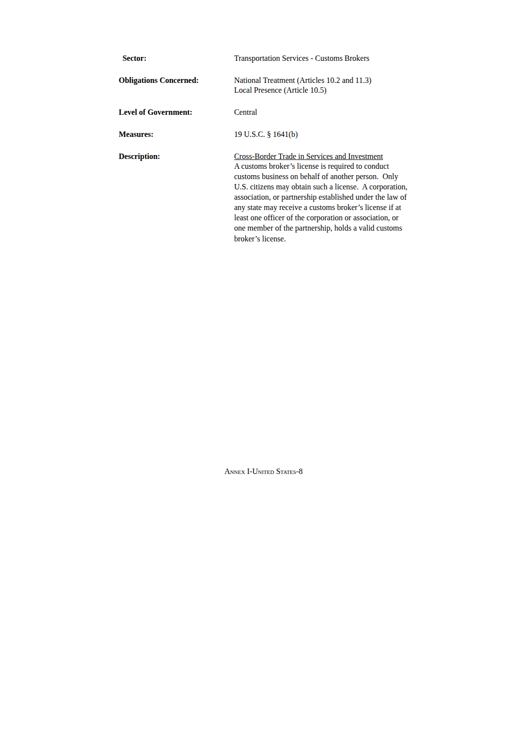| Sector: | Transportation Services - Customs Brokers |
| Obligations Concerned: | National Treatment (Articles 10.2 and 11.3) Local Presence (Article 10.5) |
| Level of Government: | Central |
| Measures: | 19 U.S.C. § 1641(b) |
| Description: | Cross-Border Trade in Services and Investment A customs broker’s license is required to conduct customs business on behalf of another person. Only U.S. citizens may obtain such a license. A corporation, association, or partnership established under the law of any state may receive a customs broker’s license if at least one officer of the corporation or association, or one member of the partnership, holds a valid customs broker’s license. |
Annex I-United States-8